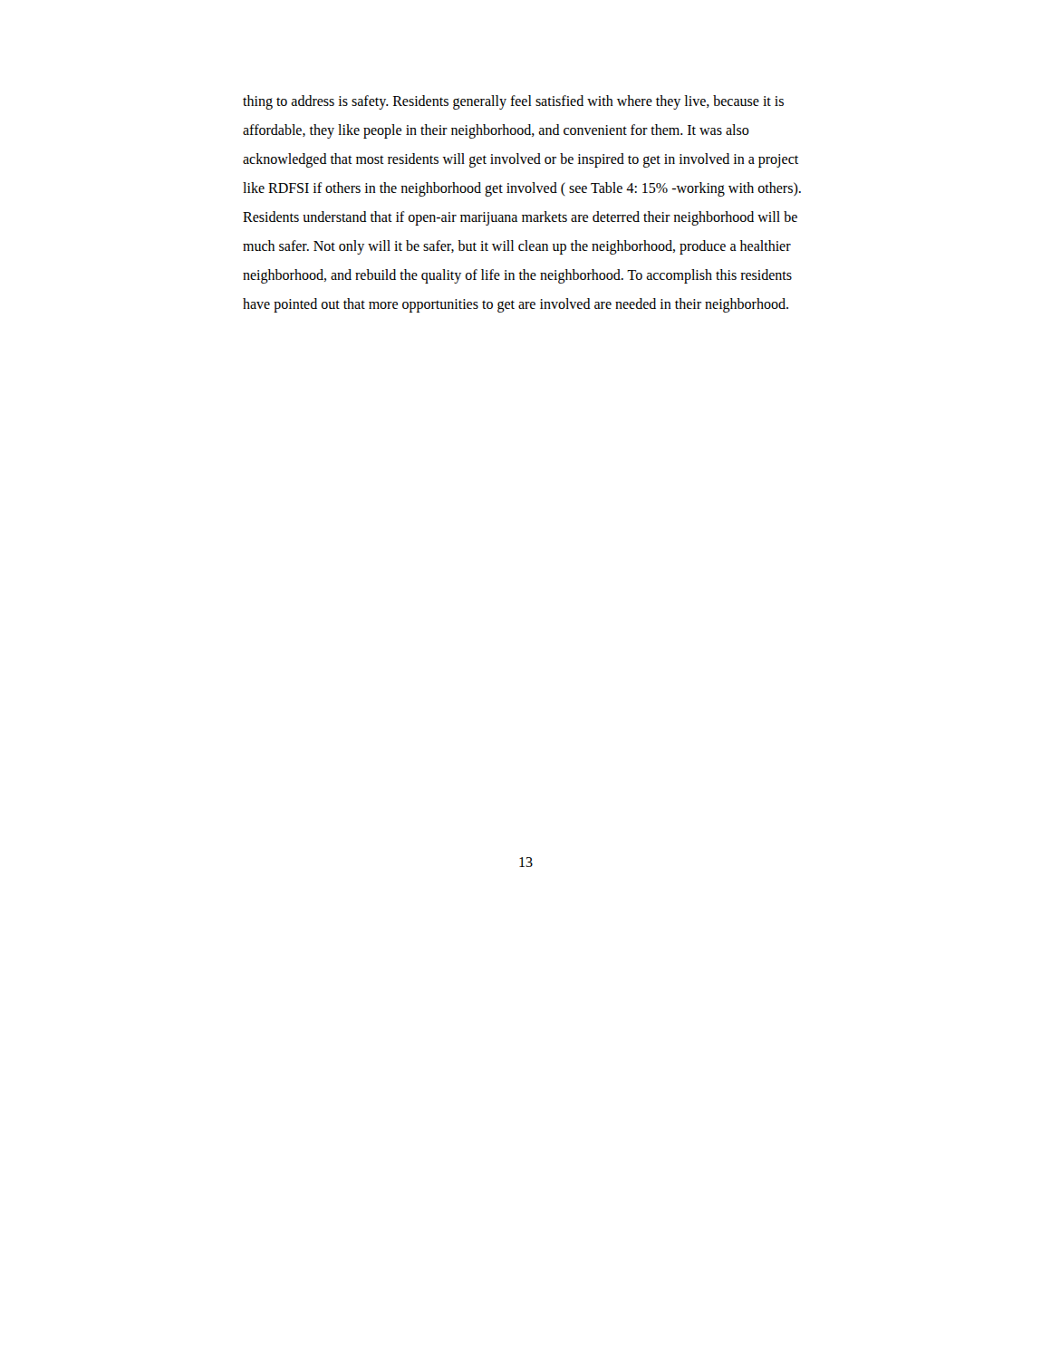thing to address is safety. Residents generally feel satisfied with where they live, because it is affordable, they like people in their neighborhood, and convenient for them. It was also acknowledged that most residents will get involved or be inspired to get in involved in a project like RDFSI if others in the neighborhood get involved ( see Table 4: 15% -working with others). Residents understand that if open-air marijuana markets are deterred their neighborhood will be much safer. Not only will it be safer, but it will clean up the neighborhood, produce a healthier neighborhood, and rebuild the quality of life in the neighborhood. To accomplish this residents have pointed out that more opportunities to get are involved are needed in their neighborhood.
13